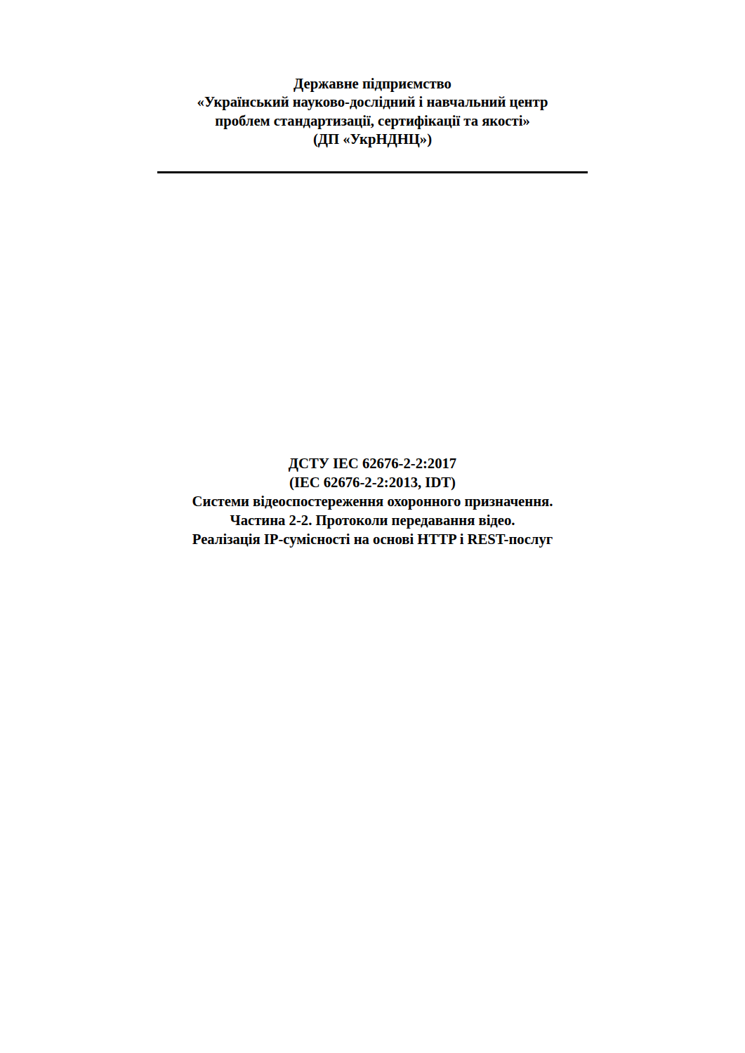Державне підприємство
«Український науково-дослідний і навчальний центр
проблем стандартизації, сертифікації та якості»
(ДП «УкрНДНЦ»)
ДСТУ IEC 62676-2-2:2017
(IEC 62676-2-2:2013, IDT)
Системи відеоспостереження охоронного призначення.
Частина 2-2. Протоколи передавання відео.
Реалізація IP-сумісності на основі HTTP і REST-послуг